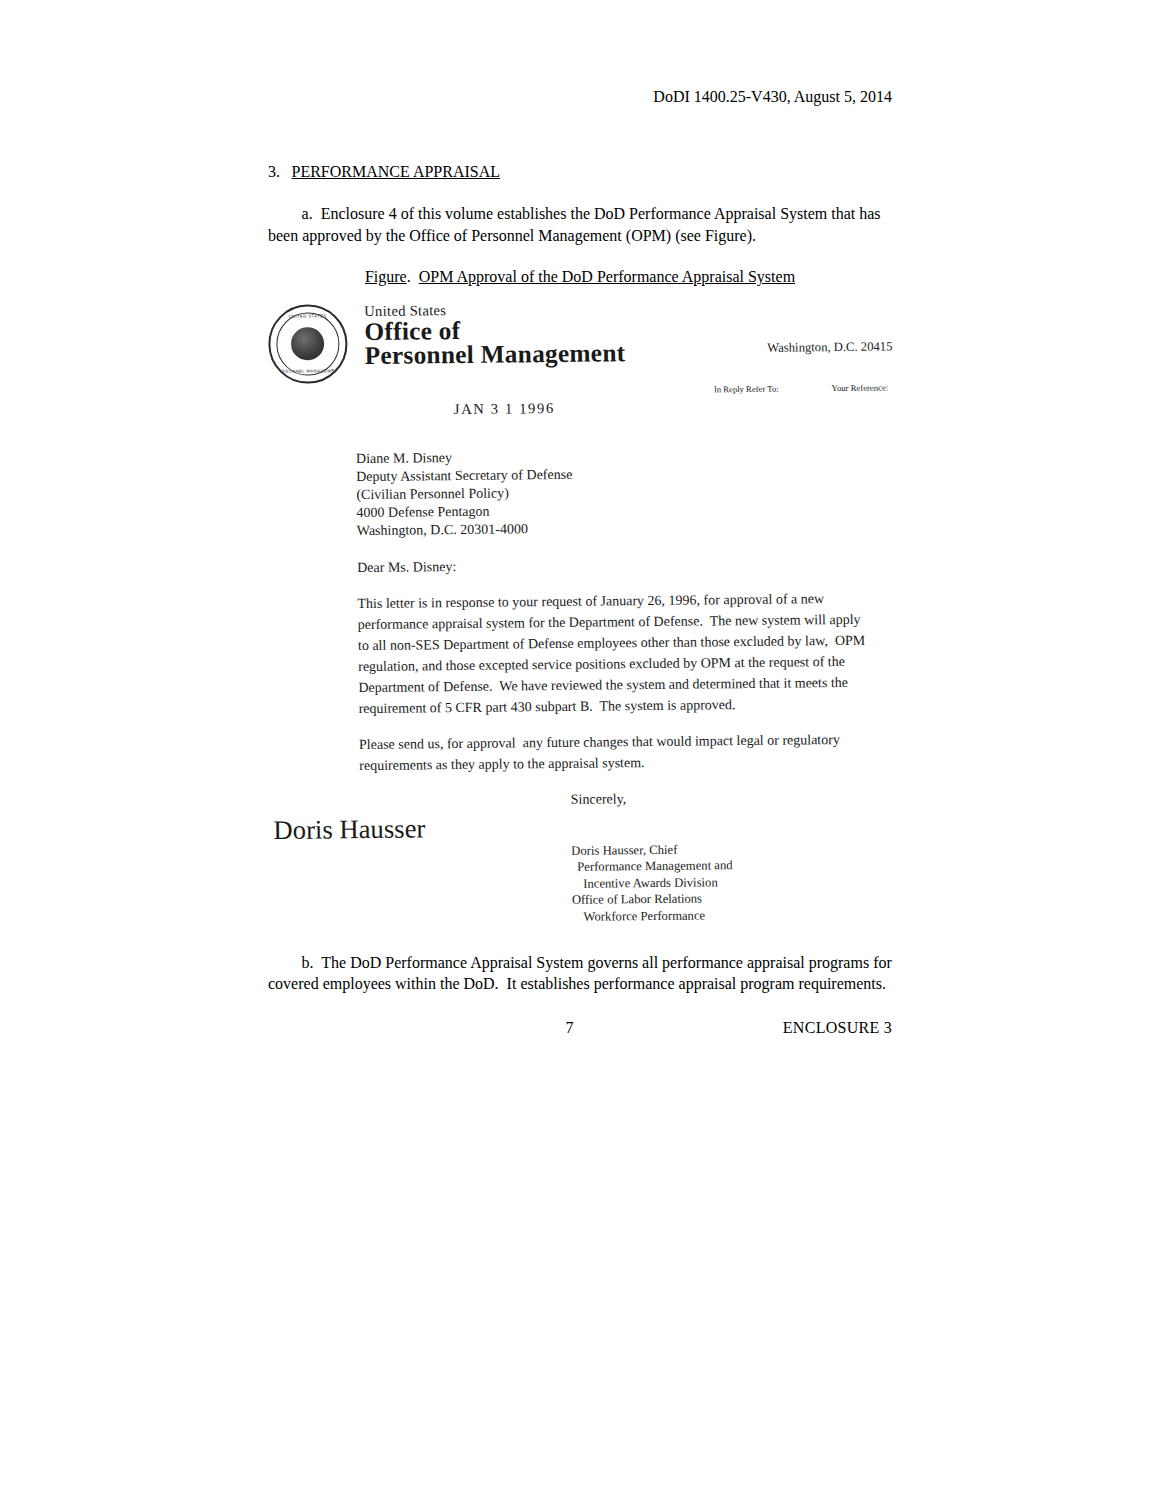DoDI 1400.25-V430, August 5, 2014
3. PERFORMANCE APPRAISAL
a. Enclosure 4 of this volume establishes the DoD Performance Appraisal System that has been approved by the Office of Personnel Management (OPM) (see Figure).
Figure. OPM Approval of the DoD Performance Appraisal System
UNITED STATES
PERSONNEL MANAGEMENT
United States
Office of
Personnel Management
Washington, D.C. 20415
In Reply Refer To: Your Reference:
JAN 3 1 1996
Diane M. Disney
Deputy Assistant Secretary of Defense
(Civilian Personnel Policy)
4000 Defense Pentagon
Washington, D.C. 20301-4000
Dear Ms. Disney:
This letter is in response to your request of January 26, 1996, for approval of a new performance appraisal system for the Department of Defense. The new system will apply to all non-SES Department of Defense employees other than those excluded by law, OPM regulation, and those excepted service positions excluded by OPM at the request of the Department of Defense. We have reviewed the system and determined that it meets the requirement of 5 CFR part 430 subpart B. The system is approved.
Please send us, for approval any future changes that would impact legal or regulatory requirements as they apply to the appraisal system.
Sincerely,
Doris Hausser
Doris Hausser, Chief
Performance Management and
Incentive Awards Division
Office of Labor Relations
Workforce Performance
b. The DoD Performance Appraisal System governs all performance appraisal programs for covered employees within the DoD. It establishes performance appraisal program requirements.
7 ENCLOSURE 3